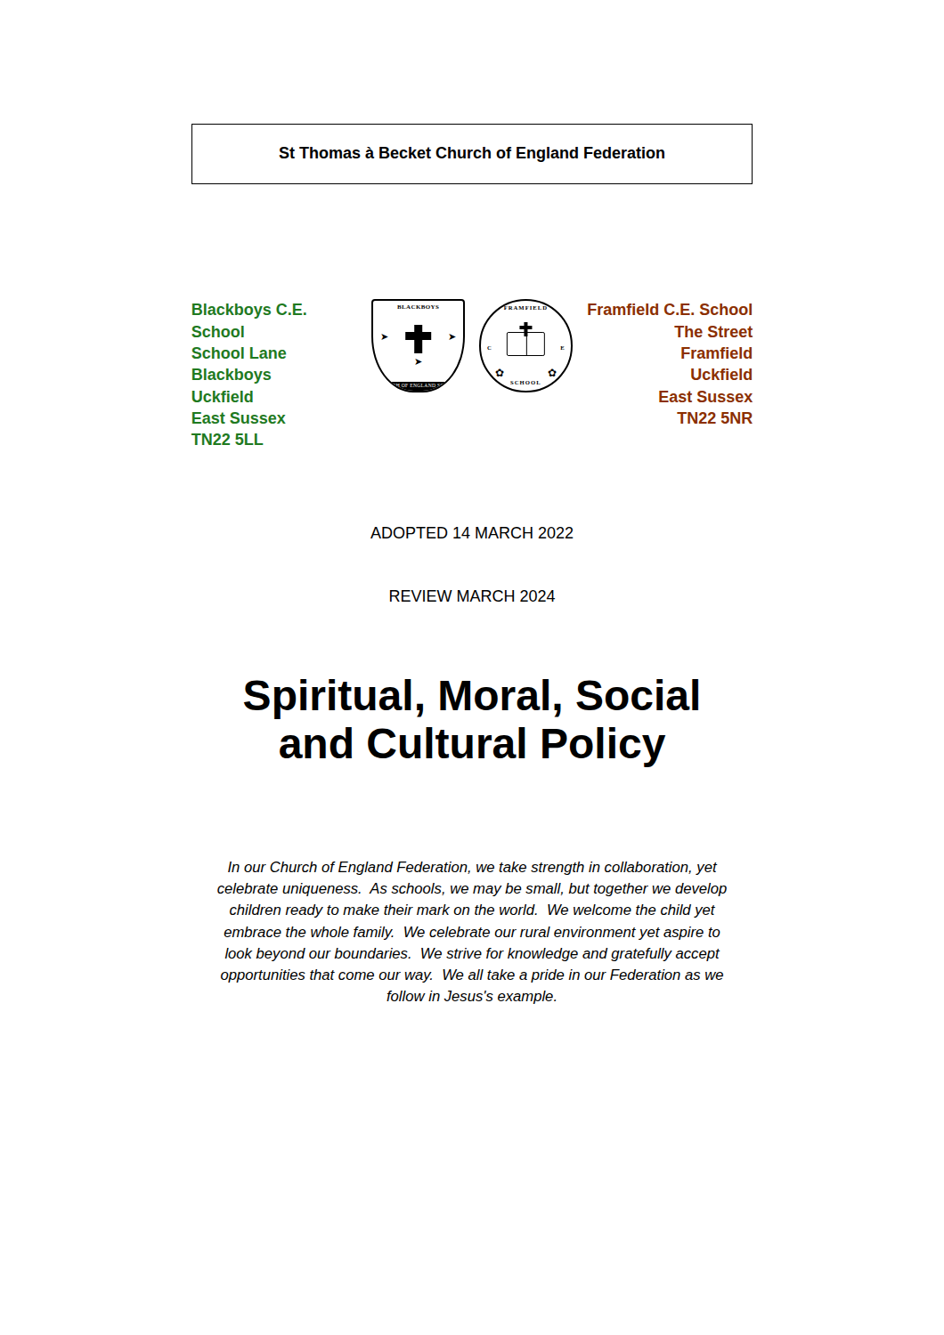St Thomas à Becket Church of England Federation
Blackboys C.E. School
School Lane
Blackboys
Uckfield
East Sussex
TN22 5LL
BLACKBOYS
➤
➤
➤
CHURCH OF ENGLAND SCHOOL
FRAMFIELD
C
E
✿
✿
SCHOOL
Framfield C.E. School
The Street
Framfield
Uckfield
East Sussex
TN22 5NR
ADOPTED 14 MARCH 2022
REVIEW MARCH 2024
Spiritual, Moral, Social and Cultural Policy
In our Church of England Federation, we take strength in collaboration, yet celebrate uniqueness. As schools, we may be small, but together we develop children ready to make their mark on the world. We welcome the child yet embrace the whole family. We celebrate our rural environment yet aspire to look beyond our boundaries. We strive for knowledge and gratefully accept opportunities that come our way. We all take a pride in our Federation as we follow in Jesus's example.